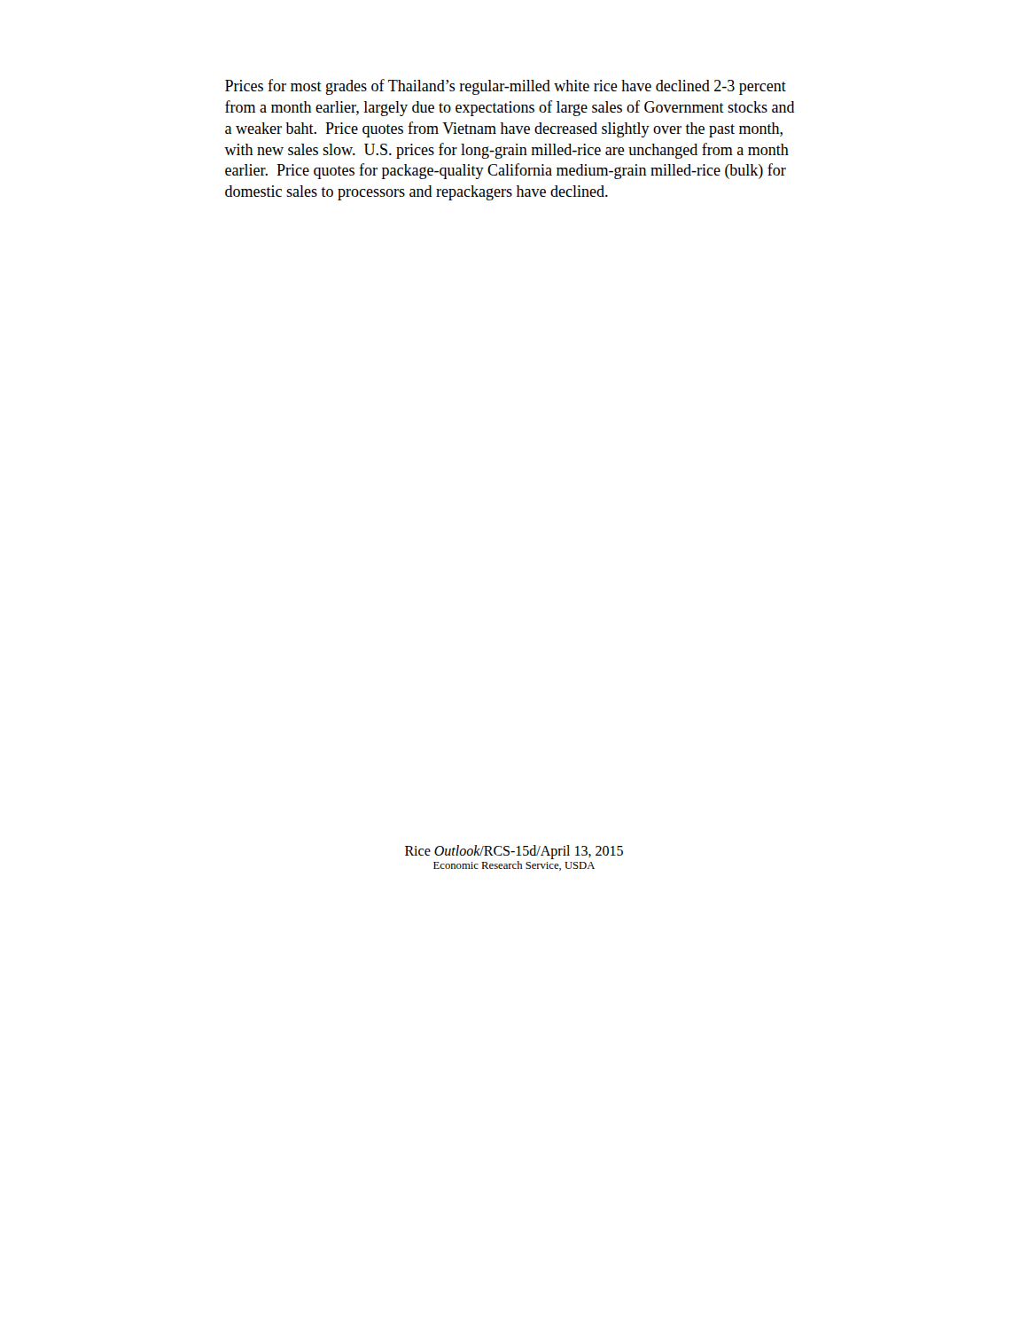Prices for most grades of Thailand’s regular-milled white rice have declined 2-3 percent from a month earlier, largely due to expectations of large sales of Government stocks and a weaker baht. Price quotes from Vietnam have decreased slightly over the past month, with new sales slow. U.S. prices for long-grain milled-rice are unchanged from a month earlier. Price quotes for package-quality California medium-grain milled-rice (bulk) for domestic sales to processors and repackagers have declined.
Rice Outlook/RCS-15d/April 13, 2015
Economic Research Service, USDA